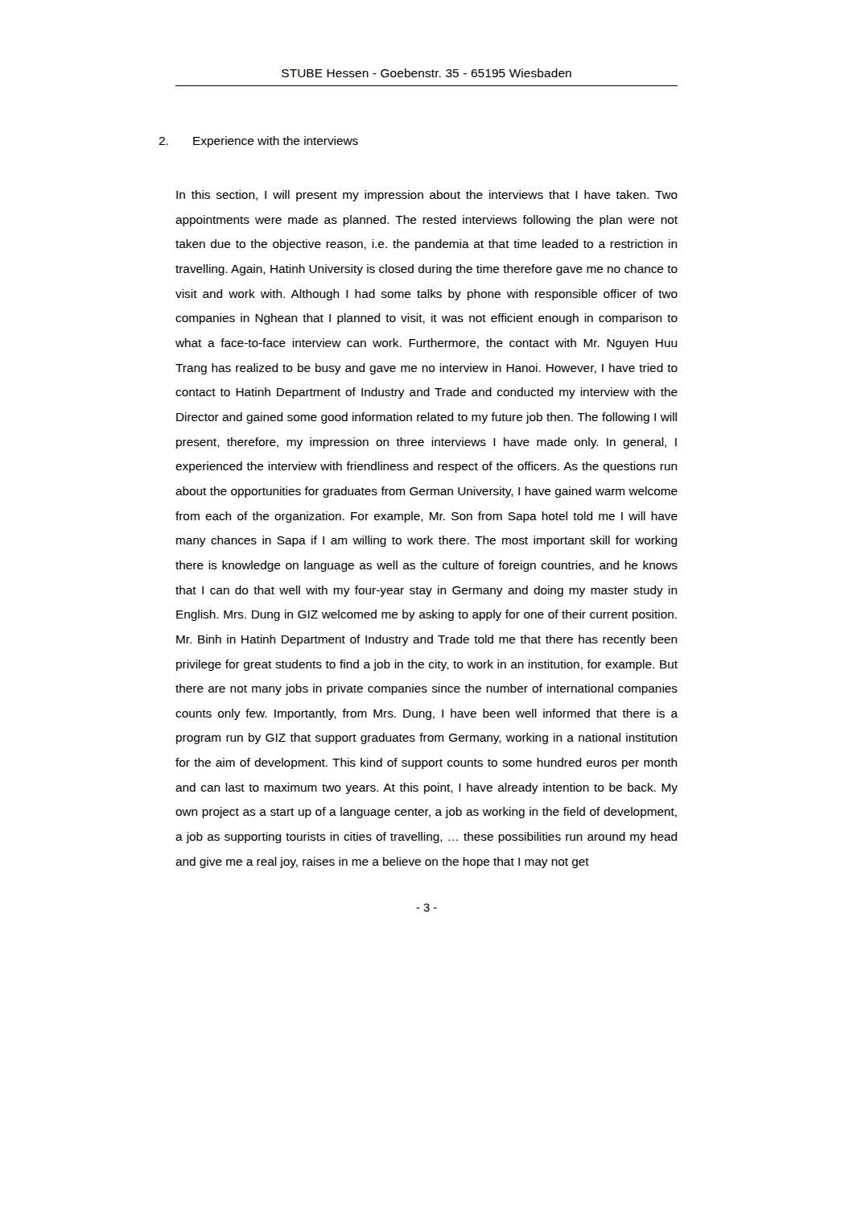STUBE Hessen - Goebenstr. 35 - 65195 Wiesbaden
2. Experience with the interviews
In this section, I will present my impression about the interviews that I have taken. Two appointments were made as planned. The rested interviews following the plan were not taken due to the objective reason, i.e. the pandemia at that time leaded to a restriction in travelling. Again, Hatinh University is closed during the time therefore gave me no chance to visit and work with. Although I had some talks by phone with responsible officer of two companies in Nghean that I planned to visit, it was not efficient enough in comparison to what a face-to-face interview can work. Furthermore, the contact with Mr. Nguyen Huu Trang has realized to be busy and gave me no interview in Hanoi. However, I have tried to contact to Hatinh Department of Industry and Trade and conducted my interview with the Director and gained some good information related to my future job then. The following I will present, therefore, my impression on three interviews I have made only. In general, I experienced the interview with friendliness and respect of the officers. As the questions run about the opportunities for graduates from German University, I have gained warm welcome from each of the organization. For example, Mr. Son from Sapa hotel told me I will have many chances in Sapa if I am willing to work there. The most important skill for working there is knowledge on language as well as the culture of foreign countries, and he knows that I can do that well with my four-year stay in Germany and doing my master study in English. Mrs. Dung in GIZ welcomed me by asking to apply for one of their current position. Mr. Binh in Hatinh Department of Industry and Trade told me that there has recently been privilege for great students to find a job in the city, to work in an institution, for example. But there are not many jobs in private companies since the number of international companies counts only few. Importantly, from Mrs. Dung, I have been well informed that there is a program run by GIZ that support graduates from Germany, working in a national institution for the aim of development. This kind of support counts to some hundred euros per month and can last to maximum two years. At this point, I have already intention to be back. My own project as a start up of a language center, a job as working in the field of development, a job as supporting tourists in cities of travelling, … these possibilities run around my head and give me a real joy, raises in me a believe on the hope that I may not get
- 3 -